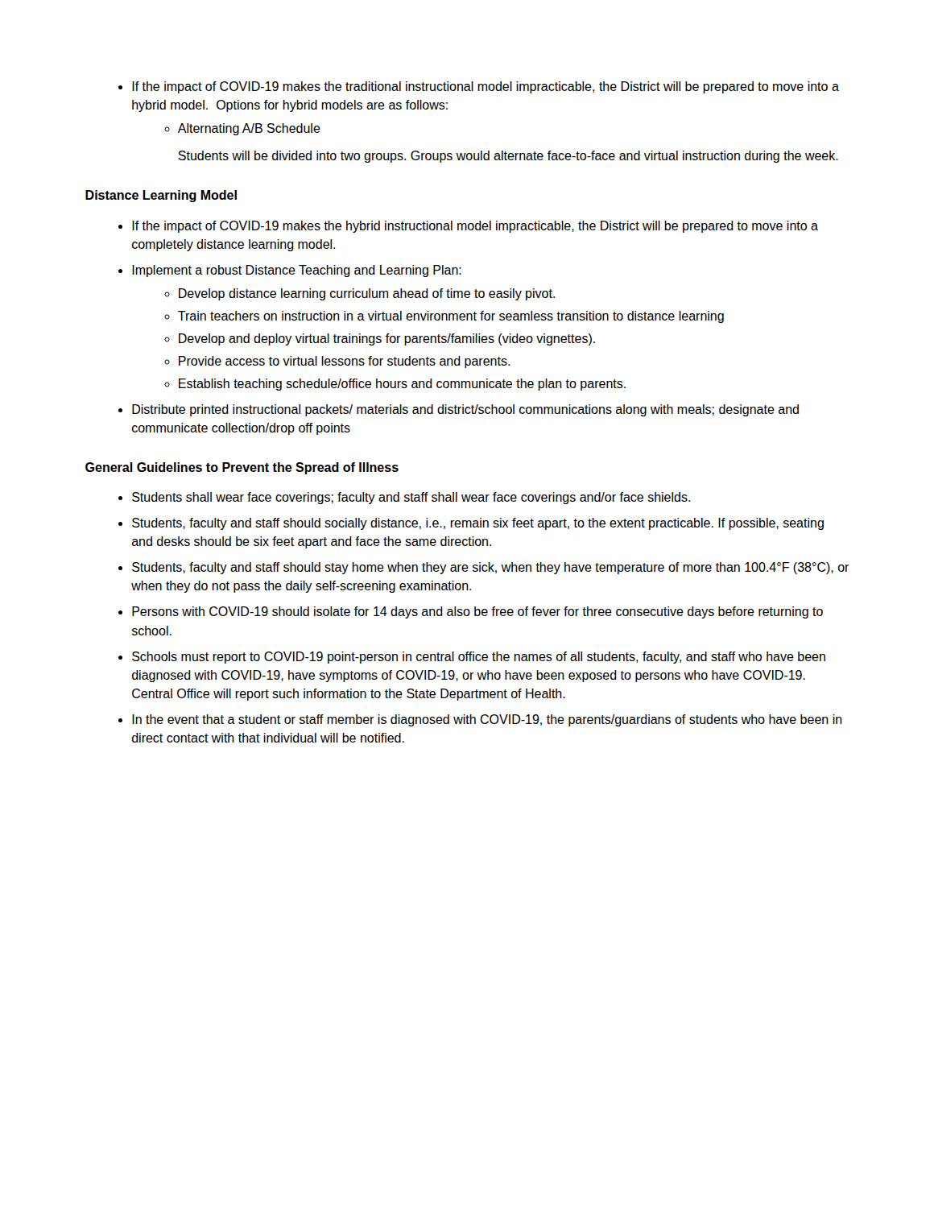If the impact of COVID-19 makes the traditional instructional model impracticable, the District will be prepared to move into a hybrid model. Options for hybrid models are as follows:
Alternating A/B Schedule
Students will be divided into two groups. Groups would alternate face-to-face and virtual instruction during the week.
Distance Learning Model
If the impact of COVID-19 makes the hybrid instructional model impracticable, the District will be prepared to move into a completely distance learning model.
Implement a robust Distance Teaching and Learning Plan:
Develop distance learning curriculum ahead of time to easily pivot.
Train teachers on instruction in a virtual environment for seamless transition to distance learning
Develop and deploy virtual trainings for parents/families (video vignettes).
Provide access to virtual lessons for students and parents.
Establish teaching schedule/office hours and communicate the plan to parents.
Distribute printed instructional packets/ materials and district/school communications along with meals; designate and communicate collection/drop off points
General Guidelines to Prevent the Spread of Illness
Students shall wear face coverings; faculty and staff shall wear face coverings and/or face shields.
Students, faculty and staff should socially distance, i.e., remain six feet apart, to the extent practicable. If possible, seating and desks should be six feet apart and face the same direction.
Students, faculty and staff should stay home when they are sick, when they have temperature of more than 100.4°F (38°C), or when they do not pass the daily self-screening examination.
Persons with COVID-19 should isolate for 14 days and also be free of fever for three consecutive days before returning to school.
Schools must report to COVID-19 point-person in central office the names of all students, faculty, and staff who have been diagnosed with COVID-19, have symptoms of COVID-19, or who have been exposed to persons who have COVID-19. Central Office will report such information to the State Department of Health.
In the event that a student or staff member is diagnosed with COVID-19, the parents/guardians of students who have been in direct contact with that individual will be notified.